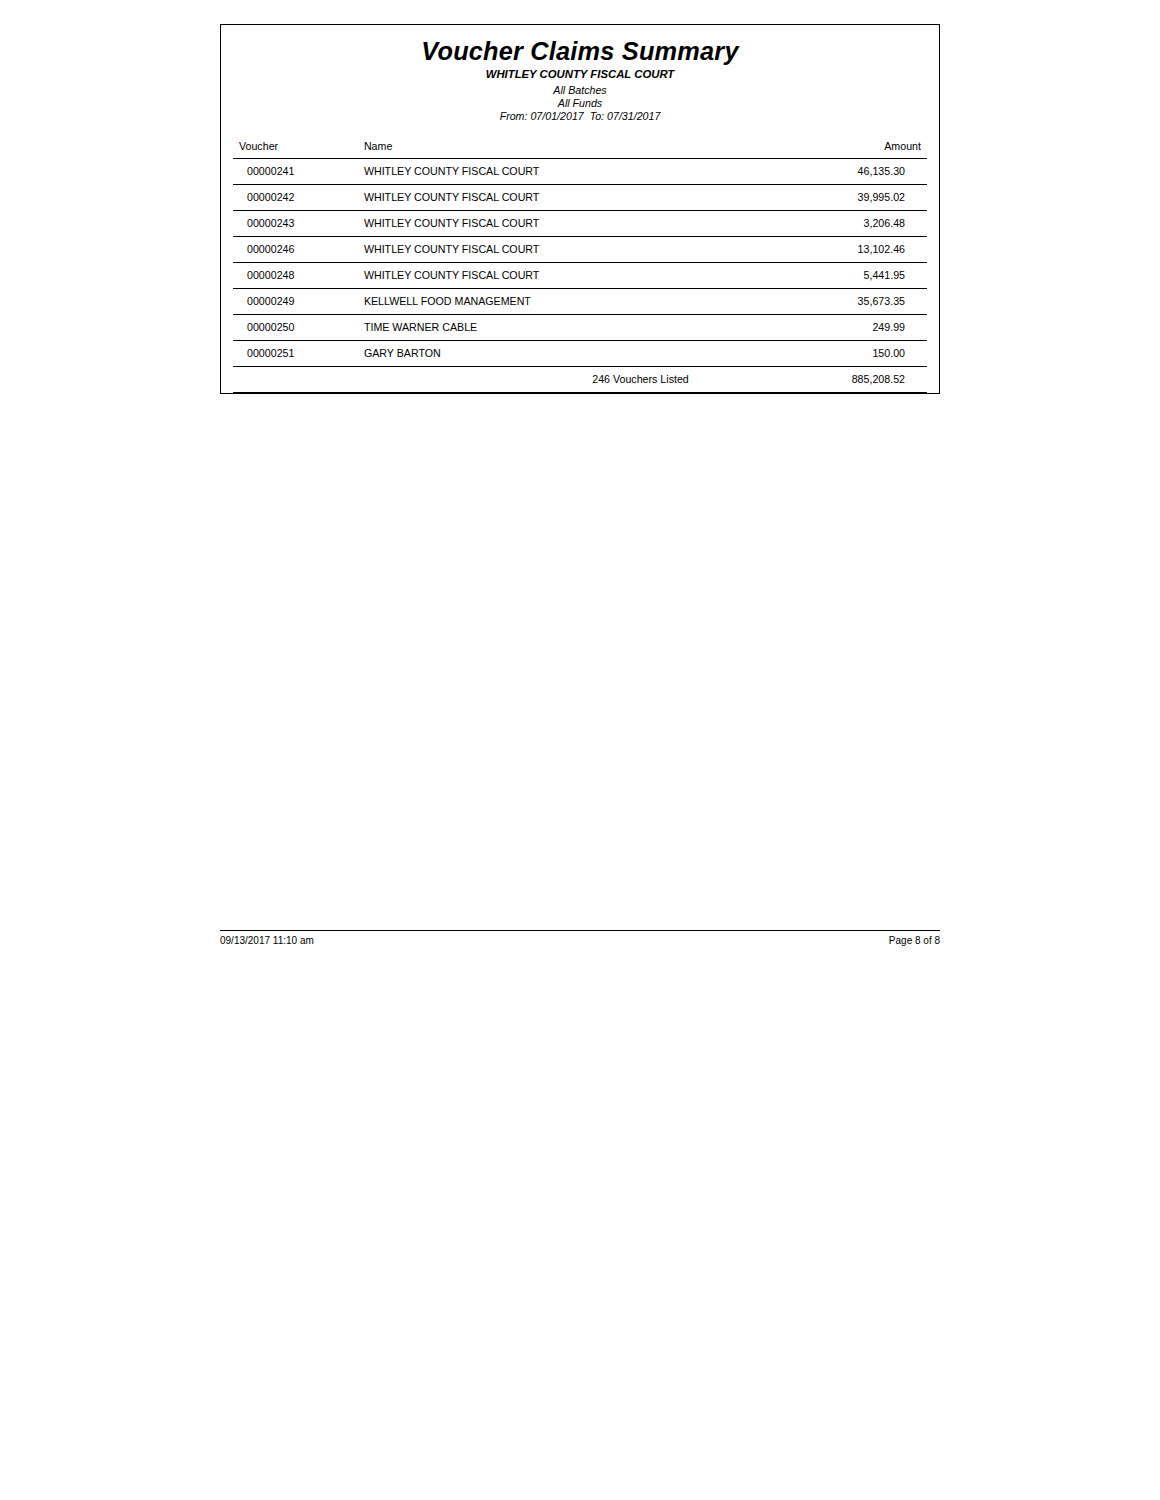Voucher Claims Summary
WHITLEY COUNTY FISCAL COURT
All Batches
All Funds
From: 07/01/2017 To: 07/31/2017
| Voucher | Name | Amount |
| --- | --- | --- |
| 00000241 | WHITLEY COUNTY FISCAL COURT | 46,135.30 |
| 00000242 | WHITLEY COUNTY FISCAL COURT | 39,995.02 |
| 00000243 | WHITLEY COUNTY FISCAL COURT | 3,206.48 |
| 00000246 | WHITLEY COUNTY FISCAL COURT | 13,102.46 |
| 00000248 | WHITLEY COUNTY FISCAL COURT | 5,441.95 |
| 00000249 | KELLWELL FOOD MANAGEMENT | 35,673.35 |
| 00000250 | TIME WARNER CABLE | 249.99 |
| 00000251 | GARY BARTON | 150.00 |
| | 246 Vouchers Listed | 885,208.52 |
09/13/2017 11:10 am
Page 8 of 8